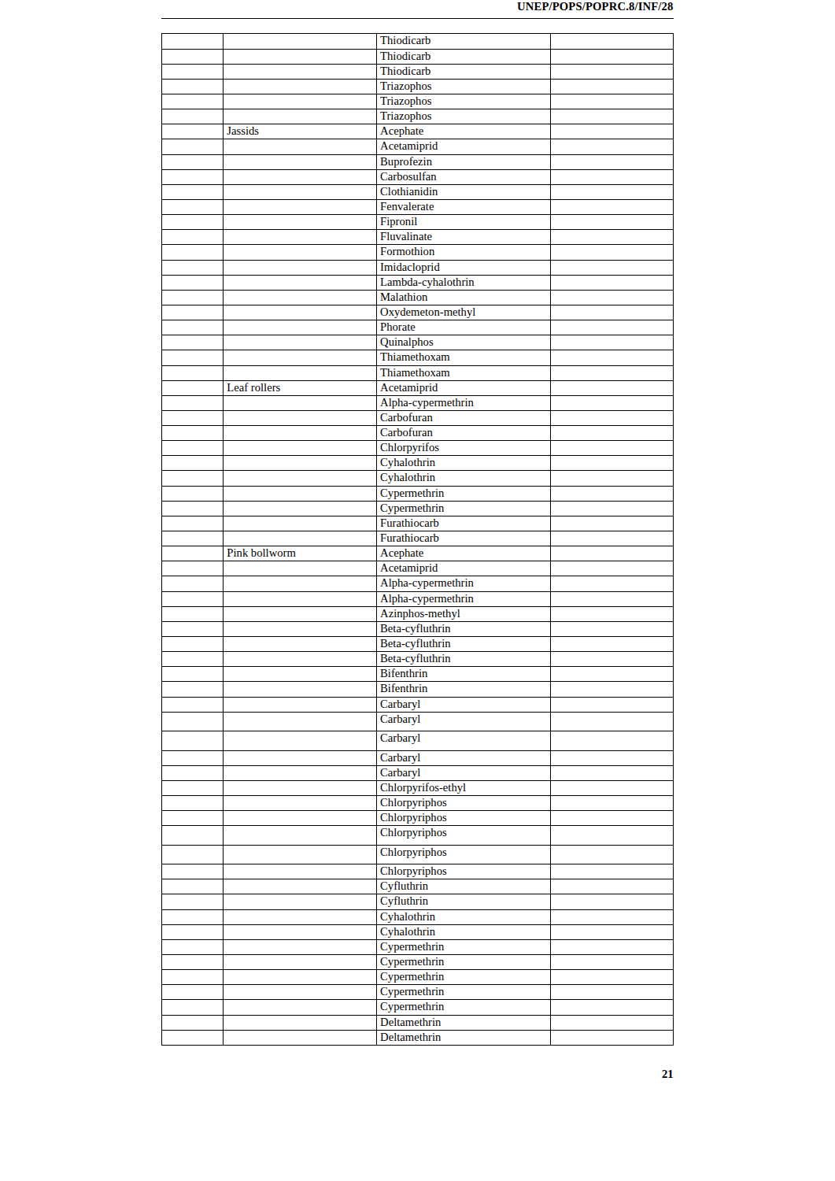UNEP/POPS/POPRC.8/INF/28
| | | Thiodicarb | |
| | | Thiodicarb | |
| | | Thiodicarb | |
| | | Triazophos | |
| | | Triazophos | |
| | | Triazophos | |
| | Jassids | Acephate | |
| | | Acetamiprid | |
| | | Buprofezin | |
| | | Carbosulfan | |
| | | Clothianidin | |
| | | Fenvalerate | |
| | | Fipronil | |
| | | Fluvalinate | |
| | | Formothion | |
| | | Imidacloprid | |
| | | Lambda-cyhalothrin | |
| | | Malathion | |
| | | Oxydemeton-methyl | |
| | | Phorate | |
| | | Quinalphos | |
| | | Thiamethoxam | |
| | | Thiamethoxam | |
| | Leaf rollers | Acetamiprid | |
| | | Alpha-cypermethrin | |
| | | Carbofuran | |
| | | Carbofuran | |
| | | Chlorpyrifos | |
| | | Cyhalothrin | |
| | | Cyhalothrin | |
| | | Cypermethrin | |
| | | Cypermethrin | |
| | | Furathiocarb | |
| | | Furathiocarb | |
| | Pink bollworm | Acephate | |
| | | Acetamiprid | |
| | | Alpha-cypermethrin | |
| | | Alpha-cypermethrin | |
| | | Azinphos-methyl | |
| | | Beta-cyfluthrin | |
| | | Beta-cyfluthrin | |
| | | Beta-cyfluthrin | |
| | | Bifenthrin | |
| | | Bifenthrin | |
| | | Carbaryl | |
| | | Carbaryl | |
| | | Carbaryl | |
| | | Carbaryl | |
| | | Carbaryl | |
| | | Chlorpyrifos-ethyl | |
| | | Chlorpyriphos | |
| | | Chlorpyriphos | |
| | | Chlorpyriphos | |
| | | Chlorpyriphos | |
| | | Chlorpyriphos | |
| | | Cyfluthrin | |
| | | Cyfluthrin | |
| | | Cyhalothrin | |
| | | Cyhalothrin | |
| | | Cypermethrin | |
| | | Cypermethrin | |
| | | Cypermethrin | |
| | | Cypermethrin | |
| | | Cypermethrin | |
| | | Deltamethrin | |
| | | Deltamethrin | |
21